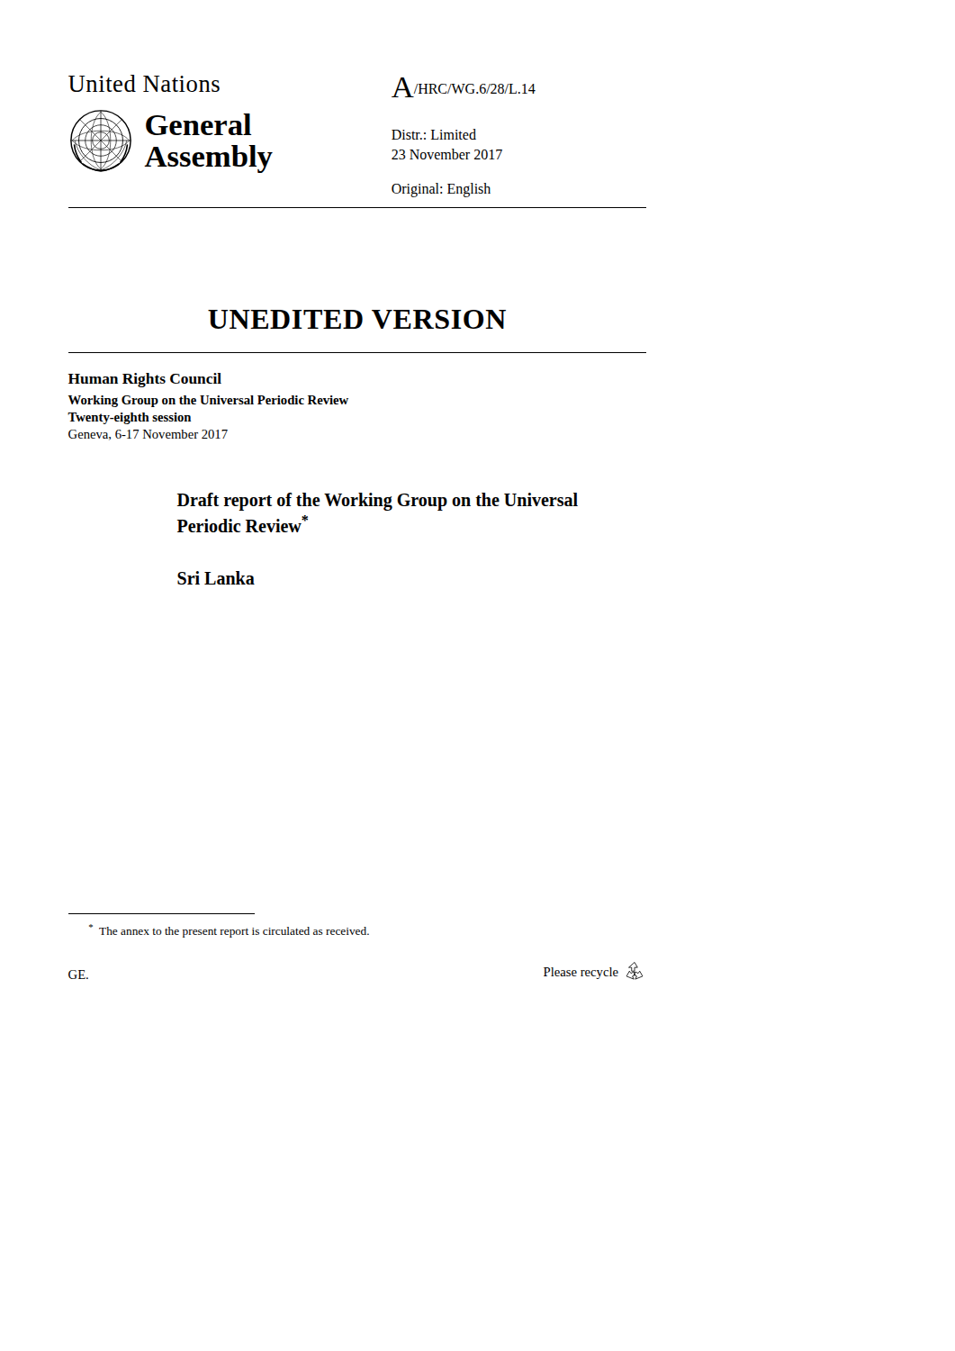United Nations
General Assembly
A/HRC/WG.6/28/L.14
Distr.: Limited
23 November 2017
Original: English
UNEDITED VERSION
Human Rights Council
Working Group on the Universal Periodic Review
Twenty-eighth session
Geneva, 6-17 November 2017
Draft report of the Working Group on the Universal Periodic Review*
Sri Lanka
* The annex to the present report is circulated as received.
GE.
Please recycle